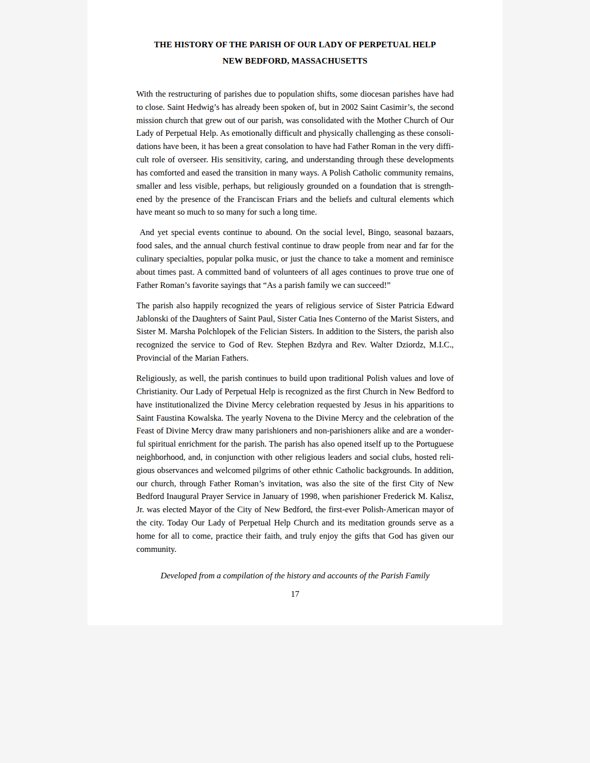THE HISTORY OF THE PARISH OF OUR LADY OF PERPETUAL HELP NEW BEDFORD, MASSACHUSETTS
With the restructuring of parishes due to population shifts, some diocesan parishes have had to close. Saint Hedwig’s has already been spoken of, but in 2002 Saint Casimir’s, the second mission church that grew out of our parish, was consolidated with the Mother Church of Our Lady of Perpetual Help. As emotionally difficult and physically challenging as these consolidations have been, it has been a great consolation to have had Father Roman in the very difficult role of overseer. His sensitivity, caring, and understanding through these developments has comforted and eased the transition in many ways. A Polish Catholic community remains, smaller and less visible, perhaps, but religiously grounded on a foundation that is strengthened by the presence of the Franciscan Friars and the beliefs and cultural elements which have meant so much to so many for such a long time.
And yet special events continue to abound. On the social level, Bingo, seasonal bazaars, food sales, and the annual church festival continue to draw people from near and far for the culinary specialties, popular polka music, or just the chance to take a moment and reminisce about times past. A committed band of volunteers of all ages continues to prove true one of Father Roman’s favorite sayings that “As a parish family we can succeed!”
The parish also happily recognized the years of religious service of Sister Patricia Edward Jablonski of the Daughters of Saint Paul, Sister Catia Ines Conterno of the Marist Sisters, and Sister M. Marsha Polchlopek of the Felician Sisters. In addition to the Sisters, the parish also recognized the service to God of Rev. Stephen Bzdyra and Rev. Walter Dziordz, M.I.C., Provincial of the Marian Fathers.
Religiously, as well, the parish continues to build upon traditional Polish values and love of Christianity. Our Lady of Perpetual Help is recognized as the first Church in New Bedford to have institutionalized the Divine Mercy celebration requested by Jesus in his apparitions to Saint Faustina Kowalska. The yearly Novena to the Divine Mercy and the celebration of the Feast of Divine Mercy draw many parishioners and non-parishioners alike and are a wonderful spiritual enrichment for the parish. The parish has also opened itself up to the Portuguese neighborhood, and, in conjunction with other religious leaders and social clubs, hosted religious observances and welcomed pilgrims of other ethnic Catholic backgrounds. In addition, our church, through Father Roman’s invitation, was also the site of the first City of New Bedford Inaugural Prayer Service in January of 1998, when parishioner Frederick M. Kalisz, Jr. was elected Mayor of the City of New Bedford, the first-ever Polish-American mayor of the city. Today Our Lady of Perpetual Help Church and its meditation grounds serve as a home for all to come, practice their faith, and truly enjoy the gifts that God has given our community.
Developed from a compilation of the history and accounts of the Parish Family
17